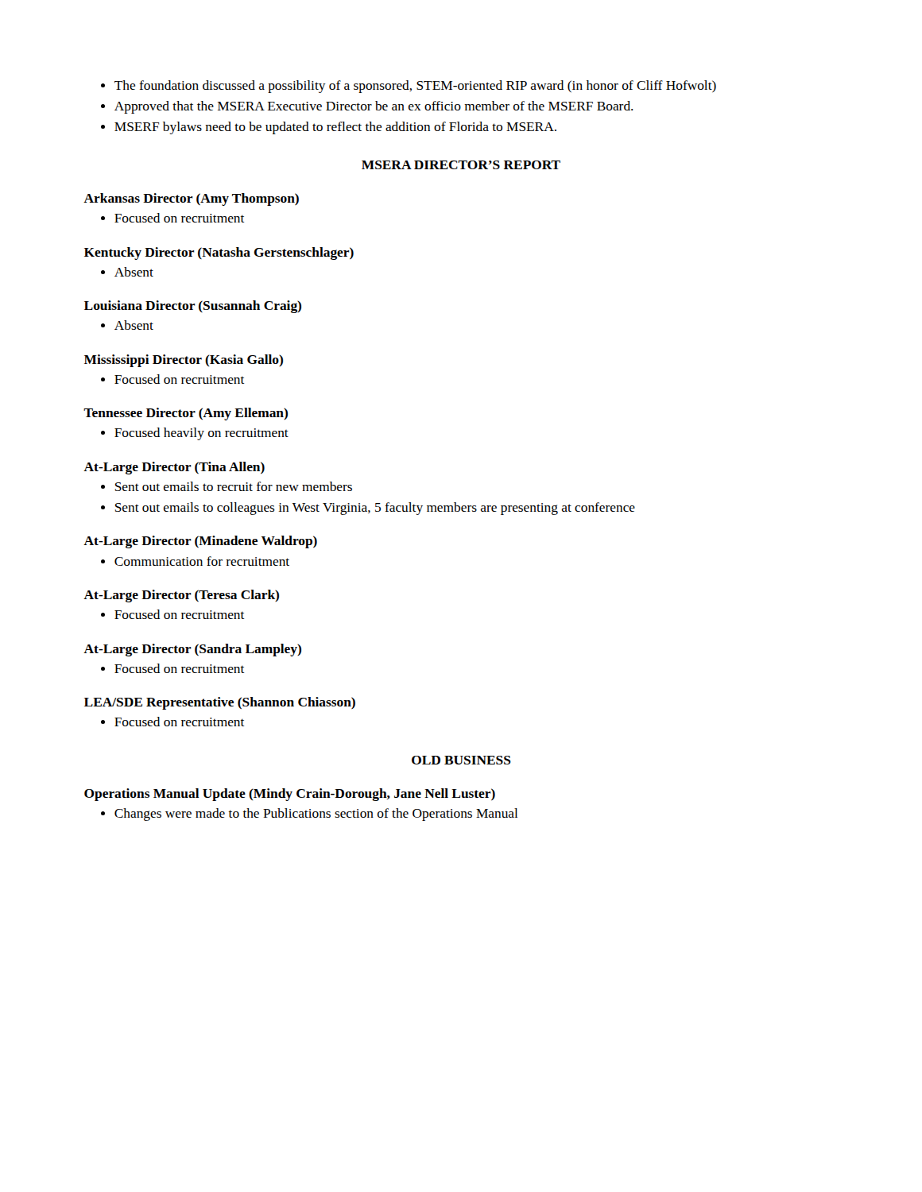The foundation discussed a possibility of a sponsored, STEM-oriented RIP award (in honor of Cliff Hofwolt)
Approved that the MSERA Executive Director be an ex officio member of the MSERF Board.
MSERF bylaws need to be updated to reflect the addition of Florida to MSERA.
MSERA DIRECTOR’S REPORT
Arkansas Director (Amy Thompson)
Focused on recruitment
Kentucky Director (Natasha Gerstenschlager)
Absent
Louisiana Director (Susannah Craig)
Absent
Mississippi Director (Kasia Gallo)
Focused on recruitment
Tennessee Director (Amy Elleman)
Focused heavily on recruitment
At-Large Director (Tina Allen)
Sent out emails to recruit for new members
Sent out emails to colleagues in West Virginia, 5 faculty members are presenting at conference
At-Large Director (Minadene Waldrop)
Communication for recruitment
At-Large Director (Teresa Clark)
Focused on recruitment
At-Large Director (Sandra Lampley)
Focused on recruitment
LEA/SDE Representative (Shannon Chiasson)
Focused on recruitment
OLD BUSINESS
Operations Manual Update (Mindy Crain-Dorough, Jane Nell Luster)
Changes were made to the Publications section of the Operations Manual